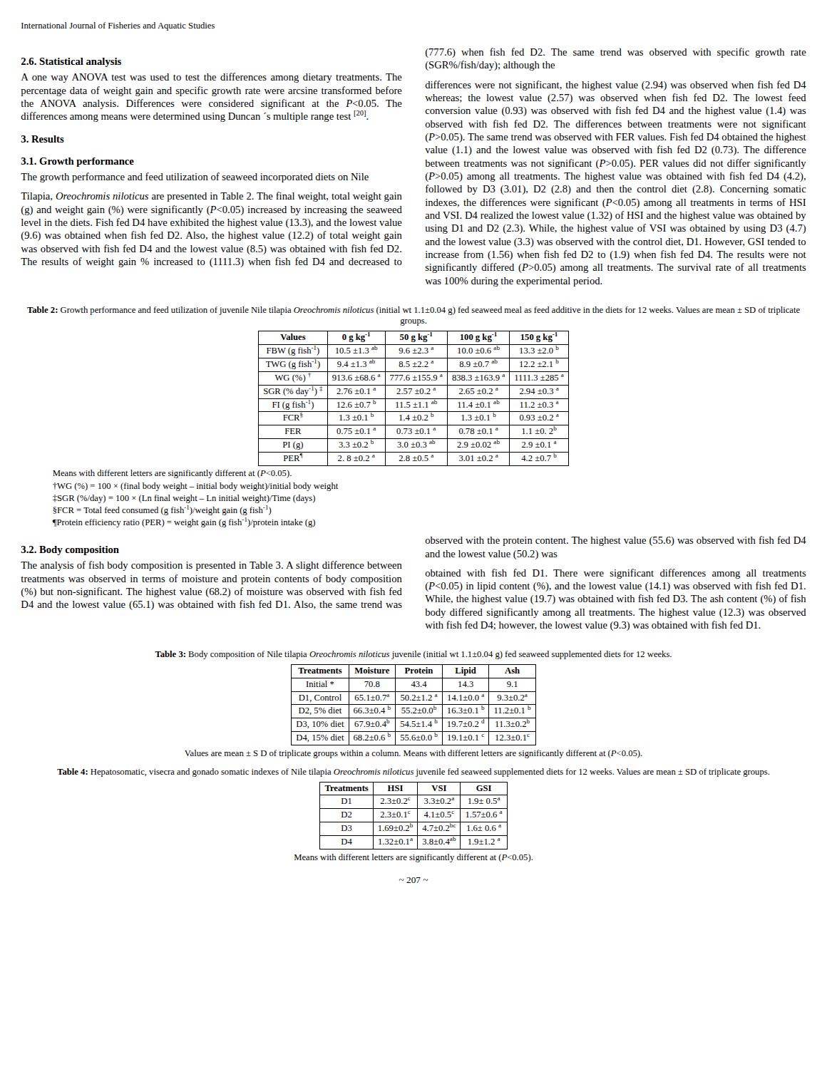International Journal of Fisheries and Aquatic Studies
2.6. Statistical analysis
A one way ANOVA test was used to test the differences among dietary treatments. The percentage data of weight gain and specific growth rate were arcsine transformed before the ANOVA analysis. Differences were considered significant at the P<0.05. The differences among means were determined using Duncan ´s multiple range test [20].
3. Results
3.1. Growth performance
The growth performance and feed utilization of seaweed incorporated diets on Nile
Tilapia, Oreochromis niloticus are presented in Table 2. The final weight, total weight gain (g) and weight gain (%) were significantly (P<0.05) increased by increasing the seaweed level in the diets. Fish fed D4 have exhibited the highest value (13.3), and the lowest value (9.6) was obtained when fish fed D2. Also, the highest value (12.2) of total weight gain was observed with fish fed D4 and the lowest value (8.5) was obtained with fish fed D2. The results of weight gain % increased to (1111.3) when fish fed D4 and decreased to (777.6) when fish fed D2. The same trend was observed with specific growth rate (SGR%/fish/day); although the
differences were not significant, the highest value (2.94) was observed when fish fed D4 whereas; the lowest value (2.57) was observed when fish fed D2. The lowest feed conversion value (0.93) was observed with fish fed D4 and the highest value (1.4) was observed with fish fed D2. The differences between treatments were not significant (P>0.05). The same trend was observed with FER values. Fish fed D4 obtained the highest value (1.1) and the lowest value was observed with fish fed D2 (0.73). The difference between treatments was not significant (P>0.05). PER values did not differ significantly (P>0.05) among all treatments. The highest value was obtained with fish fed D4 (4.2), followed by D3 (3.01), D2 (2.8) and then the control diet (2.8). Concerning somatic indexes, the differences were significant (P<0.05) among all treatments in terms of HSI and VSI. D4 realized the lowest value (1.32) of HSI and the highest value was obtained by using D1 and D2 (2.3). While, the highest value of VSI was obtained by using D3 (4.7) and the lowest value (3.3) was observed with the control diet, D1. However, GSI tended to increase from (1.56) when fish fed D2 to (1.9) when fish fed D4. The results were not significantly differed (P>0.05) among all treatments. The survival rate of all treatments was 100% during the experimental period.
Table 2: Growth performance and feed utilization of juvenile Nile tilapia Oreochromis niloticus (initial wt 1.1±0.04 g) fed seaweed meal as feed additive in the diets for 12 weeks. Values are mean ± SD of triplicate groups.
| Values | 0 g kg -1 | 50 g kg -1 | 100 g kg -1 | 150 g kg -1 |
| --- | --- | --- | --- | --- |
| FBW (g fish -1 ) | 10.5 ±1.3 ab | 9.6 ±2.3 a | 10.0 ±0.6 ab | 13.3 ±2.0 b |
| TWG (g fish -1 ) | 9.4 ±1.3 ab | 8.5 ±2.2 a | 8.9 ±0.7 ab | 12.2 ±2.1 b |
| WG (%) † | 913.6 ±68.6 a | 777.6 ±155.9 a | 838.3 ±163.9 a | 1111.3 ±285 a |
| SGR (% day -1 ) ‡ | 2.76 ±0.1 a | 2.57 ±0.2 a | 2.65 ±0.2 a | 2.94 ±0.3 a |
| FI (g fish -1 ) | 12.6 ±0.7 b | 11.5 ±1.1 ab | 11.4 ±0.1 ab | 11.2 ±0.3 a |
| FCR § | 1.3 ±0.1 b | 1.4 ±0.2 b | 1.3 ±0.1 b | 0.93 ±0.2 a |
| FER | 0.75 ±0.1 a | 0.73 ±0.1 a | 0.78 ±0.1 a | 1.1 ±0. 2 b |
| PI (g) | 3.3 ±0.2 b | 3.0 ±0.3 ab | 2.9 ±0.02 ab | 2.9 ±0.1 a |
| PER ¶ | 2. 8 ±0.2 a | 2.8 ±0.5 a | 3.01 ±0.2 a | 4.2 ±0.7 b |
Means with different letters are significantly different at (P<0.05).
†WG (%) = 100 × (final body weight – initial body weight)/initial body weight
‡SGR (%/day) = 100 × (Ln final weight – Ln initial weight)/Time (days)
§FCR = Total feed consumed (g fish-1)/weight gain (g fish-1)
¶Protein efficiency ratio (PER) = weight gain (g fish-1)/protein intake (g)
3.2. Body composition
The analysis of fish body composition is presented in Table 3. A slight difference between treatments was observed in terms of moisture and protein contents of body composition (%) but non-significant. The highest value (68.2) of moisture was observed with fish fed D4 and the lowest value (65.1) was obtained with fish fed D1. Also, the same trend was observed with the protein content. The highest value (55.6) was observed with fish fed D4 and the lowest value (50.2) was
obtained with fish fed D1. There were significant differences among all treatments (P<0.05) in lipid content (%), and the lowest value (14.1) was observed with fish fed D1. While, the highest value (19.7) was obtained with fish fed D3. The ash content (%) of fish body differed significantly among all treatments. The highest value (12.3) was observed with fish fed D4; however, the lowest value (9.3) was obtained with fish fed D1.
Table 3: Body composition of Nile tilapia Oreochromis niloticus juvenile (initial wt 1.1±0.04 g) fed seaweed supplemented diets for 12 weeks.
| Treatments | Moisture | Protein | Lipid | Ash |
| --- | --- | --- | --- | --- |
| Initial * | 70.8 | 43.4 | 14.3 | 9.1 |
| D1, Control | 65.1±0.7 a | 50.2±1.2 a | 14.1±0.0 a | 9.3±0.2 a |
| D2, 5% diet | 66.3±0.4 b | 55.2±0.0 b | 16.3±0.1 b | 11.2±0.1 b |
| D3, 10% diet | 67.9±0.4 b | 54.5±1.4 b | 19.7±0.2 d | 11.3±0.2 b |
| D4, 15% diet | 68.2±0.6 b | 55.6±0.0 b | 19.1±0.1 c | 12.3±0.1 c |
Values are mean ± S D of triplicate groups within a column. Means with different letters are significantly different at (P<0.05).
Table 4: Hepatosomatic, visecra and gonado somatic indexes of Nile tilapia Oreochromis niloticus juvenile fed seaweed supplemented diets for 12 weeks. Values are mean ± SD of triplicate groups.
| Treatments | HSI | VSI | GSI |
| --- | --- | --- | --- |
| D1 | 2.3±0.2 c | 3.3±0.2 a | 1.9± 0.5 a |
| D2 | 2.3±0.1 c | 4.1±0.5 c | 1.57±0.6 a |
| D3 | 1.69±0.2 b | 4.7±0.2 bc | 1.6± 0.6 a |
| D4 | 1.32±0.1 a | 3.8±0.4 ab | 1.9±1.2 a |
Means with different letters are significantly different at (P<0.05).
~ 207 ~